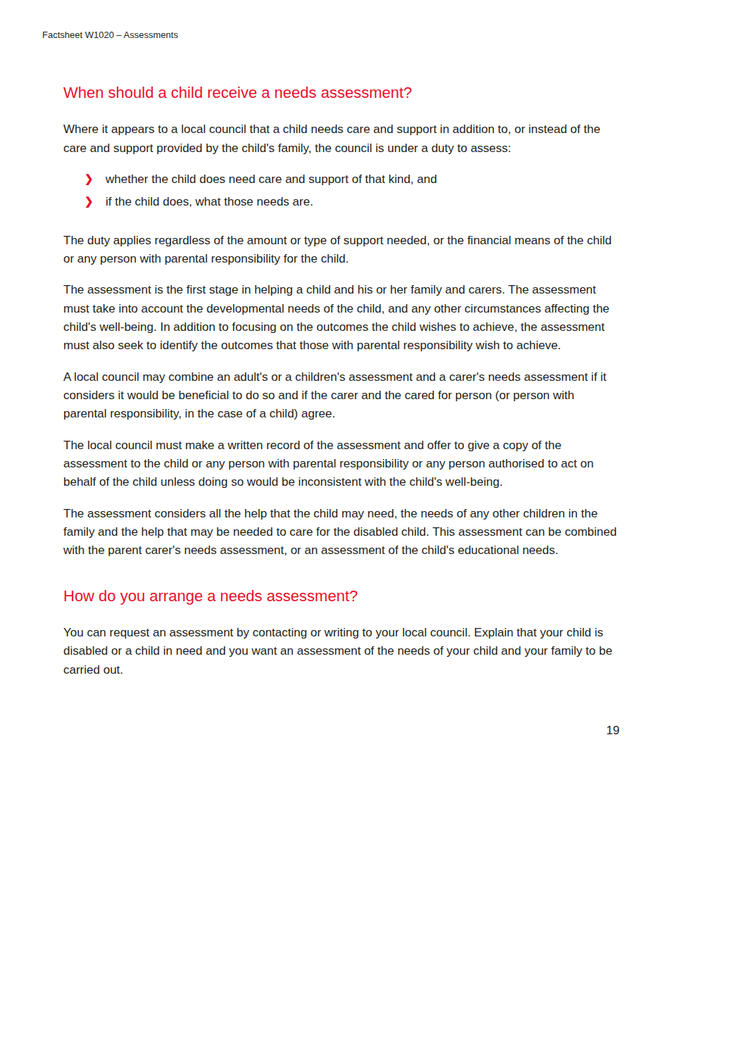Factsheet W1020 – Assessments
When should a child receive a needs assessment?
Where it appears to a local council that a child needs care and support in addition to, or instead of the care and support provided by the child's family, the council is under a duty to assess:
whether the child does need care and support of that kind, and
if the child does, what those needs are.
The duty applies regardless of the amount or type of support needed, or the financial means of the child or any person with parental responsibility for the child.
The assessment is the first stage in helping a child and his or her family and carers. The assessment must take into account the developmental needs of the child, and any other circumstances affecting the child's well-being. In addition to focusing on the outcomes the child wishes to achieve, the assessment must also seek to identify the outcomes that those with parental responsibility wish to achieve.
A local council may combine an adult's or a children's assessment and a carer's needs assessment if it considers it would be beneficial to do so and if the carer and the cared for person (or person with parental responsibility, in the case of a child) agree.
The local council must make a written record of the assessment and offer to give a copy of the assessment to the child or any person with parental responsibility or any person authorised to act on behalf of the child unless doing so would be inconsistent with the child's well-being.
The assessment considers all the help that the child may need, the needs of any other children in the family and the help that may be needed to care for the disabled child. This assessment can be combined with the parent carer's needs assessment, or an assessment of the child's educational needs.
How do you arrange a needs assessment?
You can request an assessment by contacting or writing to your local council. Explain that your child is disabled or a child in need and you want an assessment of the needs of your child and your family to be carried out.
19